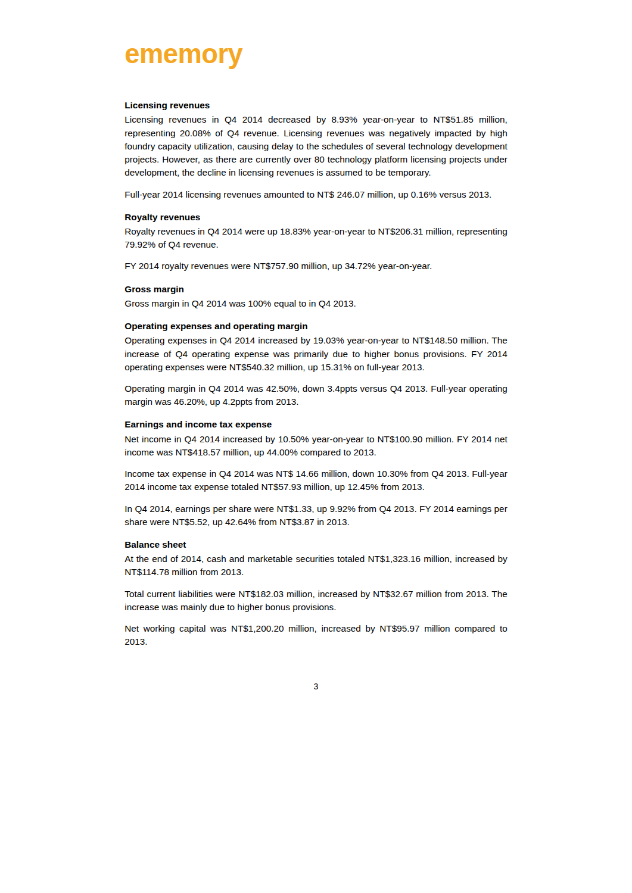ememory
Licensing revenues
Licensing revenues in Q4 2014 decreased by 8.93% year-on-year to NT$51.85 million, representing 20.08% of Q4 revenue. Licensing revenues was negatively impacted by high foundry capacity utilization, causing delay to the schedules of several technology development projects. However, as there are currently over 80 technology platform licensing projects under development, the decline in licensing revenues is assumed to be temporary.
Full-year 2014 licensing revenues amounted to NT$ 246.07 million, up 0.16% versus 2013.
Royalty revenues
Royalty revenues in Q4 2014 were up 18.83% year-on-year to NT$206.31 million, representing 79.92% of Q4 revenue.
FY 2014 royalty revenues were NT$757.90 million, up 34.72% year-on-year.
Gross margin
Gross margin in Q4 2014 was 100% equal to in Q4 2013.
Operating expenses and operating margin
Operating expenses in Q4 2014 increased by 19.03% year-on-year to NT$148.50 million. The increase of Q4 operating expense was primarily due to higher bonus provisions. FY 2014 operating expenses were NT$540.32 million, up 15.31% on full-year 2013.
Operating margin in Q4 2014 was 42.50%, down 3.4ppts versus Q4 2013. Full-year operating margin was 46.20%, up 4.2ppts from 2013.
Earnings and income tax expense
Net income in Q4 2014 increased by 10.50% year-on-year to NT$100.90 million. FY 2014 net income was NT$418.57 million, up 44.00% compared to 2013.
Income tax expense in Q4 2014 was NT$ 14.66 million, down 10.30% from Q4 2013. Full-year 2014 income tax expense totaled NT$57.93 million, up 12.45% from 2013.
In Q4 2014, earnings per share were NT$1.33, up 9.92% from Q4 2013. FY 2014 earnings per share were NT$5.52, up 42.64% from NT$3.87 in 2013.
Balance sheet
At the end of 2014, cash and marketable securities totaled NT$1,323.16 million, increased by NT$114.78 million from 2013.
Total current liabilities were NT$182.03 million, increased by NT$32.67 million from 2013. The increase was mainly due to higher bonus provisions.
Net working capital was NT$1,200.20 million, increased by NT$95.97 million compared to 2013.
3